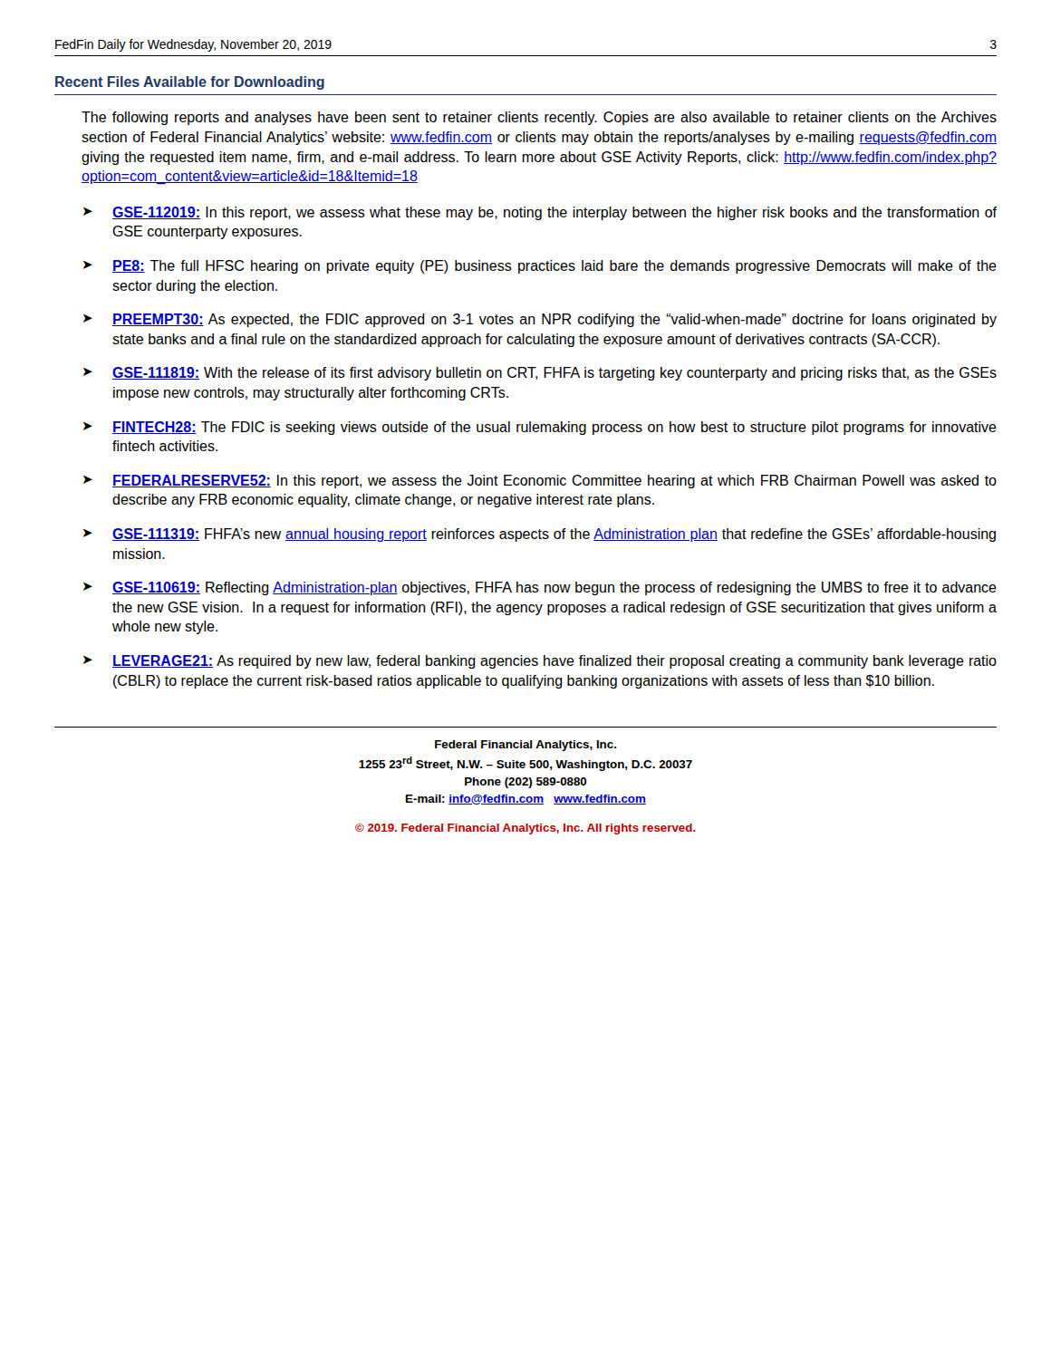FedFin Daily for Wednesday, November 20, 2019 3
Recent Files Available for Downloading
The following reports and analyses have been sent to retainer clients recently. Copies are also available to retainer clients on the Archives section of Federal Financial Analytics’ website: www.fedfin.com or clients may obtain the reports/analyses by e-mailing requests@fedfin.com giving the requested item name, firm, and e-mail address. To learn more about GSE Activity Reports, click: http://www.fedfin.com/index.php?option=com_content&view=article&id=18&Itemid=18
GSE-112019: In this report, we assess what these may be, noting the interplay between the higher risk books and the transformation of GSE counterparty exposures.
PE8: The full HFSC hearing on private equity (PE) business practices laid bare the demands progressive Democrats will make of the sector during the election.
PREEMPT30: As expected, the FDIC approved on 3-1 votes an NPR codifying the “valid-when-made” doctrine for loans originated by state banks and a final rule on the standardized approach for calculating the exposure amount of derivatives contracts (SA-CCR).
GSE-111819: With the release of its first advisory bulletin on CRT, FHFA is targeting key counterparty and pricing risks that, as the GSEs impose new controls, may structurally alter forthcoming CRTs.
FINTECH28: The FDIC is seeking views outside of the usual rulemaking process on how best to structure pilot programs for innovative fintech activities.
FEDERALRESERVE52: In this report, we assess the Joint Economic Committee hearing at which FRB Chairman Powell was asked to describe any FRB economic equality, climate change, or negative interest rate plans.
GSE-111319: FHFA’s new annual housing report reinforces aspects of the Administration plan that redefine the GSEs’ affordable-housing mission.
GSE-110619: Reflecting Administration-plan objectives, FHFA has now begun the process of redesigning the UMBS to free it to advance the new GSE vision. In a request for information (RFI), the agency proposes a radical redesign of GSE securitization that gives uniform a whole new style.
LEVERAGE21: As required by new law, federal banking agencies have finalized their proposal creating a community bank leverage ratio (CBLR) to replace the current risk-based ratios applicable to qualifying banking organizations with assets of less than $10 billion.
Federal Financial Analytics, Inc.
1255 23rd Street, N.W. – Suite 500, Washington, D.C. 20037
Phone (202) 589-0880
E-mail: info@fedfin.com www.fedfin.com
© 2019. Federal Financial Analytics, Inc. All rights reserved.